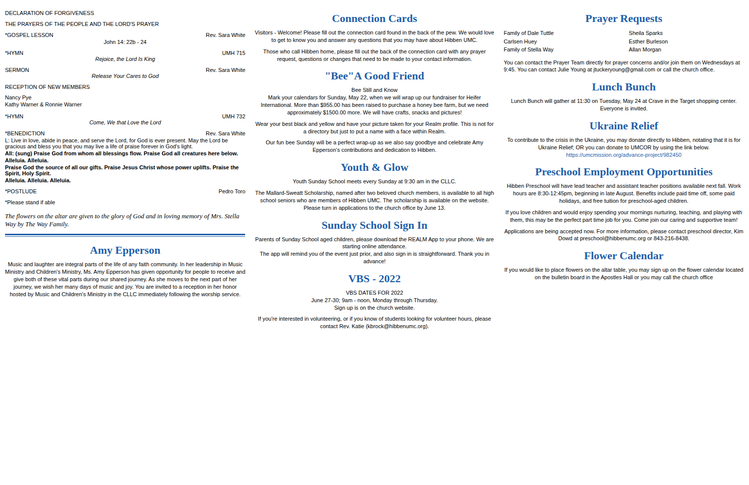DECLARATION OF FORGIVENESS
THE PRAYERS OF THE PEOPLE AND THE LORD'S PRAYER
*GOSPEL LESSON Rev. Sara White
John 14: 22b - 24
*HYMN UMH 715
Rejoice, the Lord Is King
SERMON Rev. Sara White
Release Your Cares to God
RECEPTION OF NEW MEMBERS
Nancy Pye
Kathy Warner & Ronnie Warner
*HYMN UMH 732
Come, We that Love the Lord
*BENEDICTION Rev. Sara White
L: Live in love, abide in peace, and serve the Lord, for God is ever present. May the Lord be gracious and bless you that you may live a life of praise forever in God's light.
All: (sung) Praise God from whom all blessings flow. Praise God all creatures here below.
Alleluia. Alleluia.
Praise God the source of all our gifts. Praise Jesus Christ whose power uplifts. Praise the Spirit, Holy Spirit.
Alleluia. Alleluia. Alleluia.
*POSTLUDE Pedro Toro
*Please stand if able
The flowers on the altar are given to the glory of God and in loving memory of Mrs. Stella Way by The Way Family.
Amy Epperson
Music and laughter are integral parts of the life of any faith community. In her leadership in Music Ministry and Children's Ministry, Ms. Amy Epperson has given opportunity for people to receive and give both of these vital parts during our shared journey. As she moves to the next part of her journey, we wish her many days of music and joy. You are invited to a reception in her honor hosted by Music and Children's Ministry in the CLLC immediately following the worship service.
Connection Cards
Visitors - Welcome! Please fill out the connection card found in the back of the pew. We would love to get to know you and answer any questions that you may have about Hibben UMC.
Those who call Hibben home, please fill out the back of the connection card with any prayer request, questions or changes that need to be made to your contact information.
"Bee"A Good Friend
Bee Still and Know
Mark your calendars for Sunday, May 22, when we will wrap up our fundraiser for Heifer International. More than $955.00 has been raised to purchase a honey bee farm, but we need approximately $1500.00 more. We will have crafts, snacks and pictures!
Wear your best black and yellow and have your picture taken for your Realm profile. This is not for a directory but just to put a name with a face within Realm.
Our fun bee Sunday will be a perfect wrap-up as we also say goodbye and celebrate Amy Epperson's contributions and dedication to Hibben.
Youth & Glow
Youth Sunday School meets every Sunday at 9:30 am in the CLLC.
The Mallard-Sweatt Scholarship, named after two beloved church members, is available to all high school seniors who are members of Hibben UMC. The scholarship is available on the website. Please turn in applications to the church office by June 13.
Sunday School Sign In
Parents of Sunday School aged children, please download the REALM App to your phone. We are starting online attendance.
The app will remind you of the event just prior, and also sign in is straightforward. Thank you in advance!
VBS - 2022
VBS DATES FOR 2022
June 27-30; 9am - noon, Monday through Thursday.
Sign up is on the church website.
If you're interested in volunteering, or if you know of students looking for volunteer hours, please contact Rev. Katie (kbrock@hibbenumc.org).
Prayer Requests
Family of Dale Tuttle
Carlsen Huey
Family of Stella Way
Sheila Sparks
Esther Burleson
Allan Morgan
You can contact the Prayer Team directly for prayer concerns and/or join them on Wednesdays at 9:45. You can contact Julie Young at jtuckeryoung@gmail.com or call the church office.
Lunch Bunch
Lunch Bunch will gather at 11:30 on Tuesday, May 24 at Crave in the Target shopping center. Everyone is invited.
Ukraine Relief
To contribute to the crisis in the Ukraine, you may donate directly to Hibben, notating that it is for Ukraine Relief; OR you can donate to UMCOR by using the link below.
https://umcmission.org/advance-project/982450
Preschool Employment Opportunities
Hibben Preschool will have lead teacher and assistant teacher positions available next fall. Work hours are 8:30-12:45pm, beginning in late August. Benefits include paid time off, some paid holidays, and free tuition for preschool-aged children.
If you love children and would enjoy spending your mornings nurturing, teaching, and playing with them, this may be the perfect part time job for you. Come join our caring and supportive team!
Applications are being accepted now. For more information, please contact preschool director, Kim Dowd at preschool@hibbenumc.org or 843-216-8438.
Flower Calendar
If you would like to place flowers on the altar table, you may sign up on the flower calendar located on the bulletin board in the Apostles Hall or you may call the church office